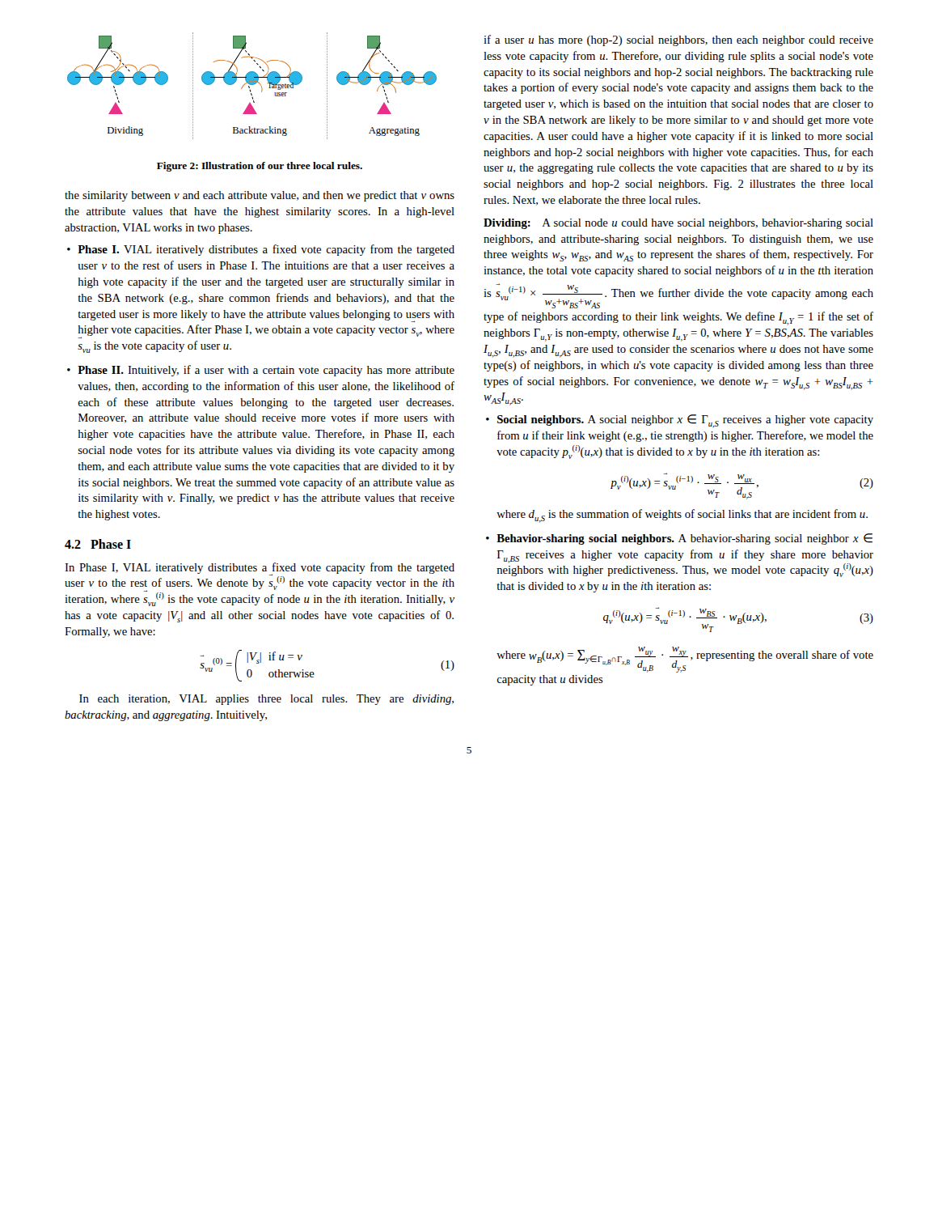Dividing
Targeted
user
Backtracking
Aggregating
Figure 2: Illustration of our three local rules.
the similarity between v and each attribute value, and then we predict that v owns the attribute values that have the highest similarity scores. In a high-level abstraction, VIAL works in two phases.
Phase I. VIAL iteratively distributes a fixed vote capacity from the targeted user v to the rest of users in Phase I. The intuitions are that a user receives a high vote capacity if the user and the targeted user are structurally similar in the SBA network (e.g., share common friends and behaviors), and that the targeted user is more likely to have the attribute values belonging to users with higher vote capacities. After Phase I, we obtain a vote capacity vector sv, where svu is the vote capacity of user u.
Phase II. Intuitively, if a user with a certain vote capacity has more attribute values, then, according to the information of this user alone, the likelihood of each of these attribute values belonging to the targeted user decreases. Moreover, an attribute value should receive more votes if more users with higher vote capacities have the attribute value. Therefore, in Phase II, each social node votes for its attribute values via dividing its vote capacity among them, and each attribute value sums the vote capacities that are divided to it by its social neighbors. We treat the summed vote capacity of an attribute value as its similarity with v. Finally, we predict v has the attribute values that receive the highest votes.
4.2 Phase I
In Phase I, VIAL iteratively distributes a fixed vote capacity from the targeted user v to the rest of users. We denote by sv(i) the vote capacity vector in the ith iteration, where svu(i) is the vote capacity of node u in the ith iteration. Initially, v has a vote capacity |Vs| and all other social nodes have vote capacities of 0. Formally, we have:
svu(0) =
| / V s / | if u = v |
| 0 | otherwise |
(1)
In each iteration, VIAL applies three local rules. They are dividing, backtracking, and aggregating. Intuitively,
if a user u has more (hop-2) social neighbors, then each neighbor could receive less vote capacity from u. Therefore, our dividing rule splits a social node's vote capacity to its social neighbors and hop-2 social neighbors. The backtracking rule takes a portion of every social node's vote capacity and assigns them back to the targeted user v, which is based on the intuition that social nodes that are closer to v in the SBA network are likely to be more similar to v and should get more vote capacities. A user could have a higher vote capacity if it is linked to more social neighbors and hop-2 social neighbors with higher vote capacities. Thus, for each user u, the aggregating rule collects the vote capacities that are shared to u by its social neighbors and hop-2 social neighbors. Fig. 2 illustrates the three local rules. Next, we elaborate the three local rules.
Dividing: A social node u could have social neighbors, behavior-sharing social neighbors, and attribute-sharing social neighbors. To distinguish them, we use three weights wS, wBS, and wAS to represent the shares of them, respectively. For instance, the total vote capacity shared to social neighbors of u in the tth iteration is svu(i−1) × wS wS+wBS+wAS. Then we further divide the vote capacity among each type of neighbors according to their link weights. We define Iu,Y = 1 if the set of neighbors Γu,Y is non-empty, otherwise Iu,Y = 0, where Y = S,BS,AS. The variables Iu,S, Iu,BS, and Iu,AS are used to consider the scenarios where u does not have some type(s) of neighbors, in which u's vote capacity is divided among less than three types of social neighbors. For convenience, we denote wT = wSIu,S + wBSIu,BS + wASIu,AS.
Social neighbors. A social neighbor x ∈ Γu,S receives a higher vote capacity from u if their link weight (e.g., tie strength) is higher. Therefore, we model the vote capacity pv(i)(u,x) that is divided to x by u in the ith iteration as:
pv(i)(u,x) = svu(i−1) · wS wT · wux du,S, (2)
where du,S is the summation of weights of social links that are incident from u.
Behavior-sharing social neighbors. A behavior-sharing social neighbor x ∈ Γu,BS receives a higher vote capacity from u if they share more behavior neighbors with higher predictiveness. Thus, we model vote capacity qv(i)(u,x) that is divided to x by u in the ith iteration as:
qv(i)(u,x) = svu(i−1) · wBS wT · wB(u,x), (3)
where wB(u,x) = Σy∈Γu,B∩Γx,B wuy du,B · wxy dy,S, representing the overall share of vote capacity that u divides
5